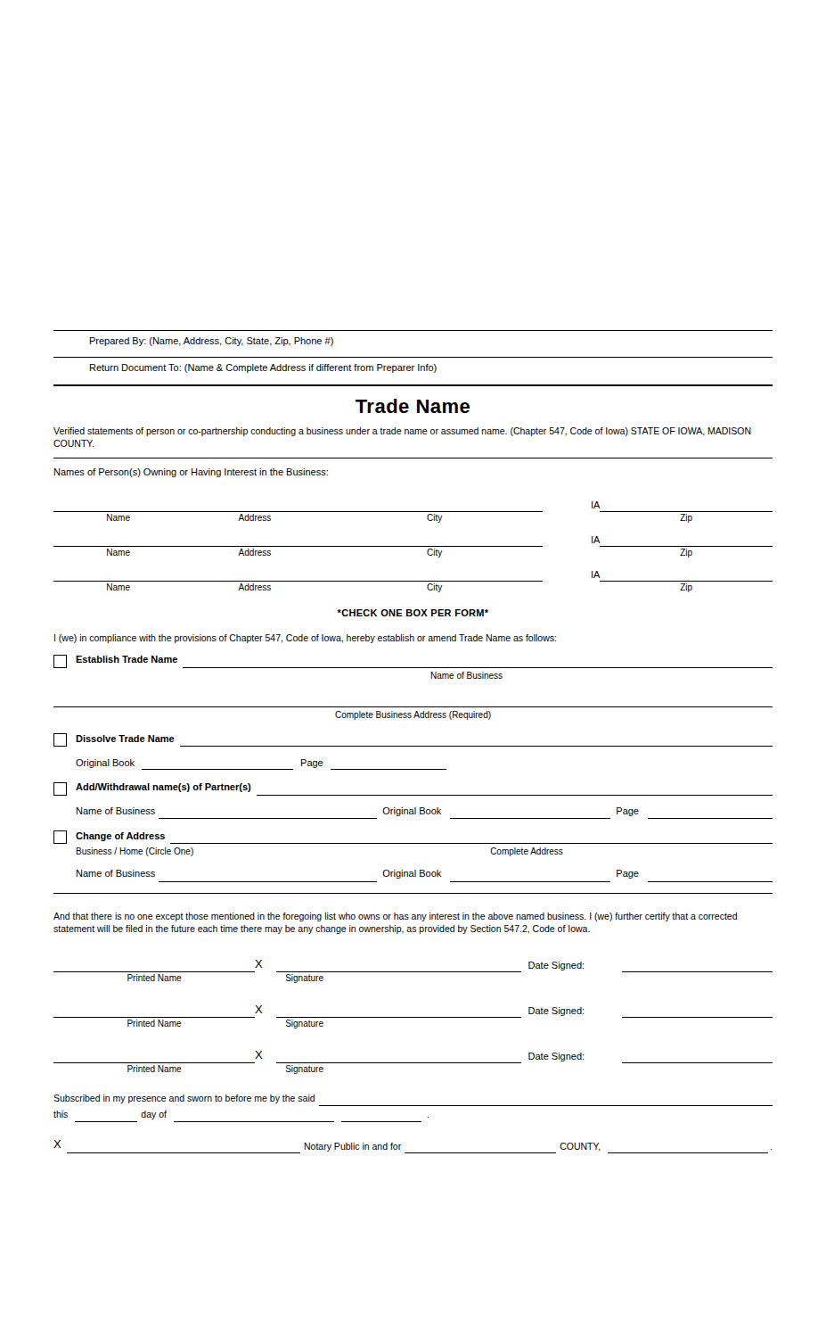Prepared By: (Name, Address, City, State, Zip, Phone #)
Return Document To: (Name & Complete Address if different from Preparer Info)
Trade Name
Verified statements of person or co-partnership conducting a business under a trade name or assumed name. (Chapter 547, Code of Iowa) STATE OF IOWA, MADISON COUNTY.
Names of Person(s) Owning or Having Interest in the Business:
| | | | IA | |
| Name | Address | City | | Zip |
| | | | IA | |
| Name | Address | City | | Zip |
| | | | IA | |
| Name | Address | City | | Zip |
*CHECK ONE BOX PER FORM*
I (we) in compliance with the provisions of Chapter 547, Code of Iowa, hereby establish or amend Trade Name as follows:
Establish Trade Name
Name of Business
Complete Business Address (Required)
Dissolve Trade Name
Original Book Page
Add/Withdrawal name(s) of Partner(s)
Name of Business Original Book Page
Change of Address
Business / Home (Circle One) Complete Address
Name of Business Original Book Page
And that there is no one except those mentioned in the foregoing list who owns or has any interest in the above named business. I (we) further certify that a corrected statement will be filed in the future each time there may be any change in ownership, as provided by Section 547.2, Code of Iowa.
| | X | | Date Signed: | |
| Printed Name | | Signature | | |
| | X | | Date Signed: | |
| Printed Name | | Signature | | |
| | X | | Date Signed: | |
| Printed Name | | Signature | | |
Subscribed in my presence and sworn to before me by the said
this day of .
X Notary Public in and for COUNTY, .